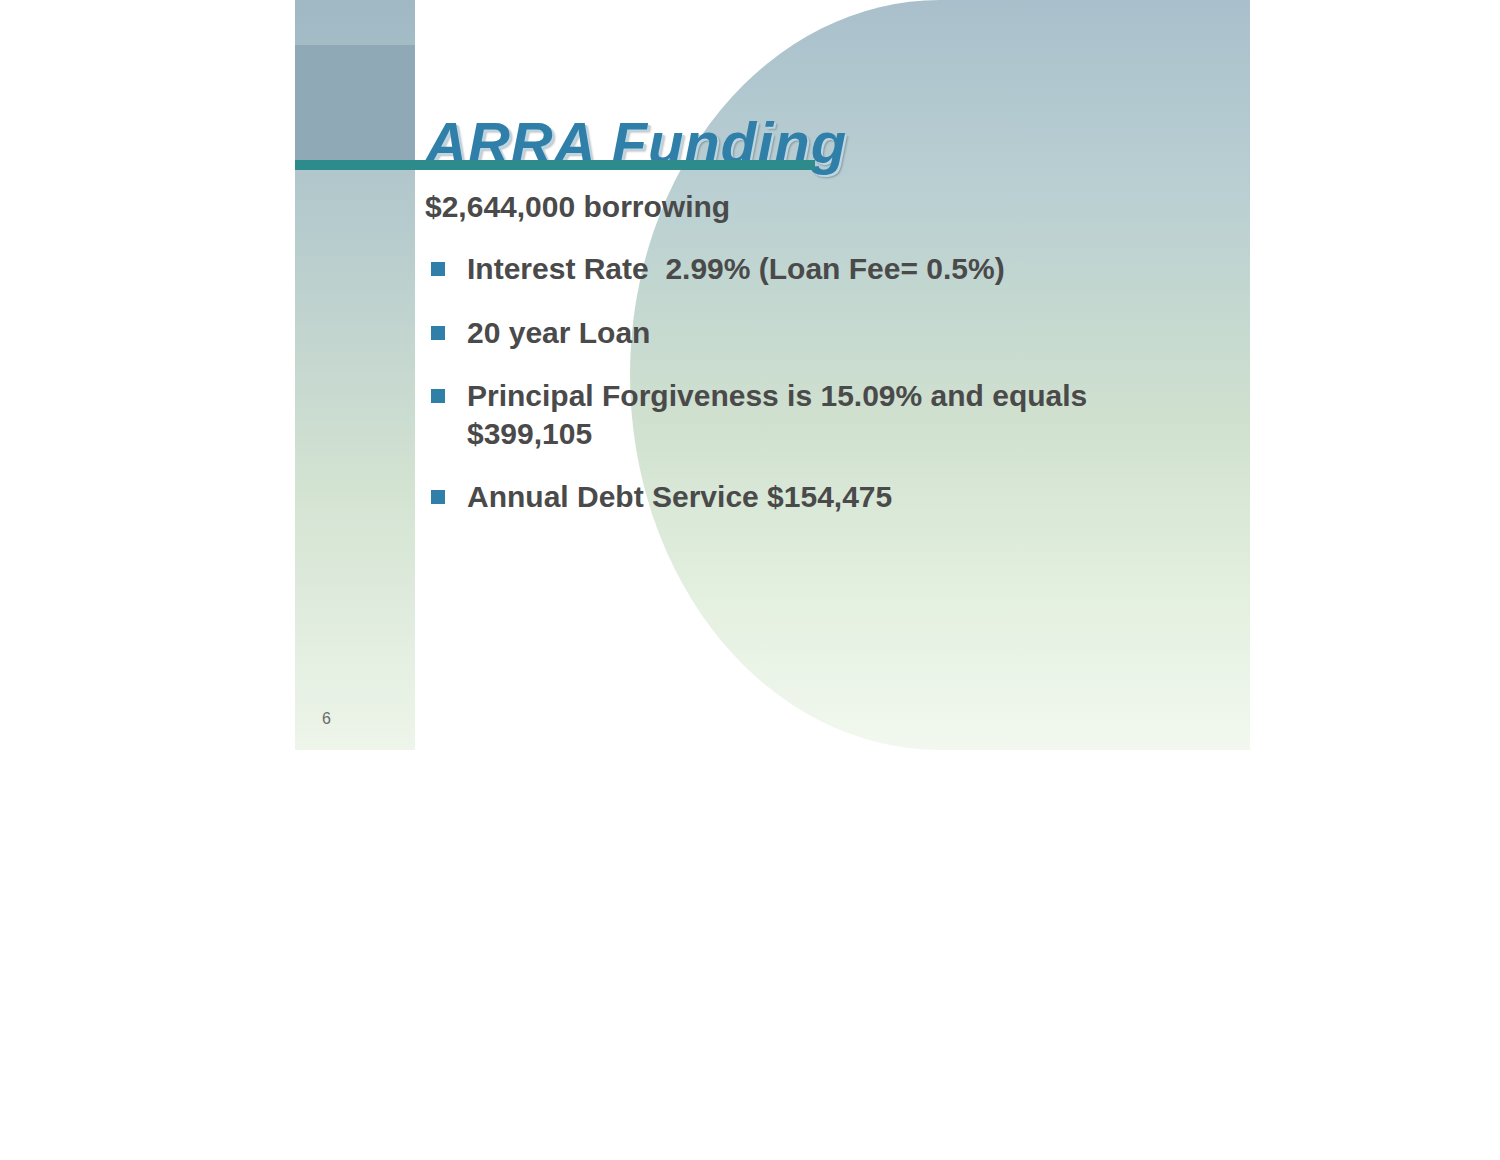ARRA Funding
$2,644,000 borrowing
Interest Rate 2.99% (Loan Fee= 0.5%)
20 year Loan
Principal Forgiveness is 15.09% and equals $399,105
Annual Debt Service $154,475
6